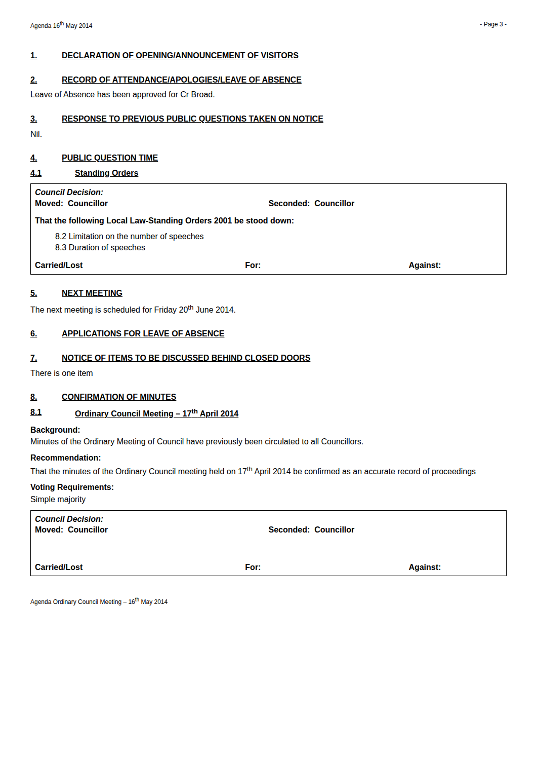Agenda 16th May 2014
- Page 3 -
1. DECLARATION OF OPENING/ANNOUNCEMENT OF VISITORS
2. RECORD OF ATTENDANCE/APOLOGIES/LEAVE OF ABSENCE
Leave of Absence has been approved for Cr Broad.
3. RESPONSE TO PREVIOUS PUBLIC QUESTIONS TAKEN ON NOTICE
Nil.
4. PUBLIC QUESTION TIME
4.1 Standing Orders
Council Decision:
Moved: Councillor
Seconded: Councillor
That the following Local Law-Standing Orders 2001 be stood down:
8.2 Limitation on the number of speeches
8.3 Duration of speeches
Carried/Lost
For:
Against:
5. NEXT MEETING
The next meeting is scheduled for Friday 20th June 2014.
6. APPLICATIONS FOR LEAVE OF ABSENCE
7. NOTICE OF ITEMS TO BE DISCUSSED BEHIND CLOSED DOORS
There is one item
8. CONFIRMATION OF MINUTES
8.1 Ordinary Council Meeting – 17th April 2014
Background:
Minutes of the Ordinary Meeting of Council have previously been circulated to all Councillors.
Recommendation:
That the minutes of the Ordinary Council meeting held on 17th April 2014 be confirmed as an accurate record of proceedings
Voting Requirements:
Simple majority
Council Decision:
Moved: Councillor
Seconded: Councillor
Carried/Lost
For:
Against:
Agenda Ordinary Council Meeting – 16th May 2014